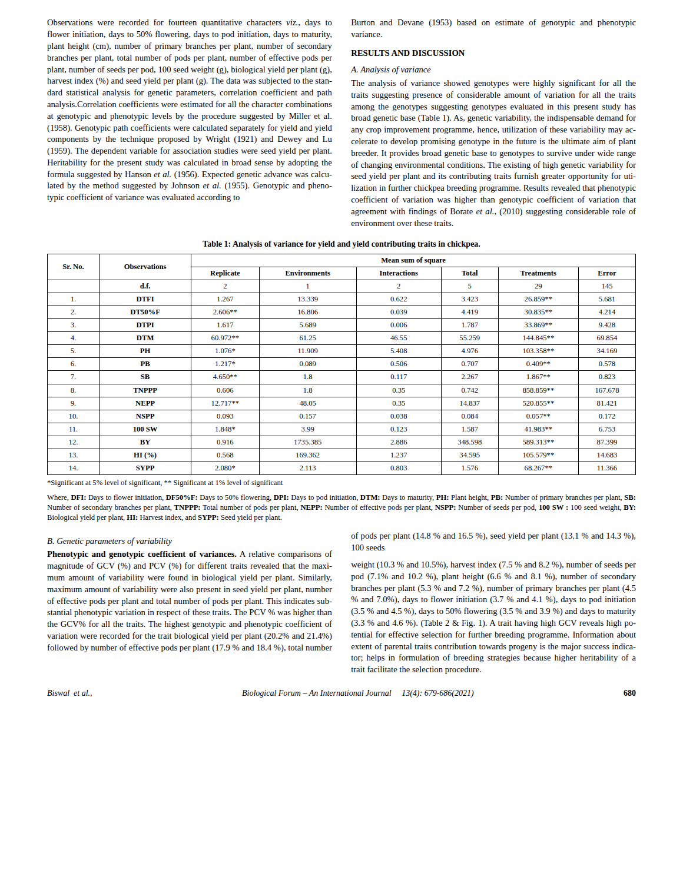Observations were recorded for fourteen quantitative characters viz., days to flower initiation, days to 50% flowering, days to pod initiation, days to maturity, plant height (cm), number of primary branches per plant, number of secondary branches per plant, total number of pods per plant, number of effective pods per plant, number of seeds per pod, 100 seed weight (g), biological yield per plant (g), harvest index (%) and seed yield per plant (g). The data was subjected to the standard statistical analysis for genetic parameters, correlation coefficient and path analysis.Correlation coefficients were estimated for all the character combinations at genotypic and phenotypic levels by the procedure suggested by Miller et al. (1958). Genotypic path coefficients were calculated separately for yield and yield components by the technique proposed by Wright (1921) and Dewey and Lu (1959). The dependent variable for association studies were seed yield per plant. Heritability for the present study was calculated in broad sense by adopting the formula suggested by Hanson et al. (1956). Expected genetic advance was calculated by the method suggested by Johnson et al. (1955). Genotypic and phenotypic coefficient of variance was evaluated according to
Burton and Devane (1953) based on estimate of genotypic and phenotypic variance.
Results and Discussion
A. Analysis of variance
The analysis of variance showed genotypes were highly significant for all the traits suggesting presence of considerable amount of variation for all the traits among the genotypes suggesting genotypes evaluated in this present study has broad genetic base (Table 1). As, genetic variability, the indispensable demand for any crop improvement programme, hence, utilization of these variability may accelerate to develop promising genotype in the future is the ultimate aim of plant breeder. It provides broad genetic base to genotypes to survive under wide range of changing environmental conditions. The existing of high genetic variability for seed yield per plant and its contributing traits furnish greater opportunity for utilization in further chickpea breeding programme. Results revealed that phenotypic coefficient of variation was higher than genotypic coefficient of variation that agreement with findings of Borate et al., (2010) suggesting considerable role of environment over these traits.
Table 1: Analysis of variance for yield and yield contributing traits in chickpea.
| Sr. No. | Observations | Mean sum of square |
| --- | --- | --- |
| Replicate | Environments | Interactions | Total | Treatments | Error |
| | d.f. | 2 | 1 | 2 | 5 | 29 | 145 |
| 1. | DTFI | 1.267 | 13.339 | 0.622 | 3.423 | 26.859** | 5.681 |
| 2. | DT50%F | 2.606** | 16.806 | 0.039 | 4.419 | 30.835** | 4.214 |
| 3. | DTPI | 1.617 | 5.689 | 0.006 | 1.787 | 33.869** | 9.428 |
| 4. | DTM | 60.972** | 61.25 | 46.55 | 55.259 | 144.845** | 69.854 |
| 5. | PH | 1.076* | 11.909 | 5.408 | 4.976 | 103.358** | 34.169 |
| 6. | PB | 1.217* | 0.089 | 0.506 | 0.707 | 0.409** | 0.578 |
| 7. | SB | 4.650** | 1.8 | 0.117 | 2.267 | 1.867** | 0.823 |
| 8. | TNPPP | 0.606 | 1.8 | 0.35 | 0.742 | 858.859** | 167.678 |
| 9. | NEPP | 12.717** | 48.05 | 0.35 | 14.837 | 520.855** | 81.421 |
| 10. | NSPP | 0.093 | 0.157 | 0.038 | 0.084 | 0.057** | 0.172 |
| 11. | 100 SW | 1.848* | 3.99 | 0.123 | 1.587 | 41.983** | 6.753 |
| 12. | BY | 0.916 | 1735.385 | 2.886 | 348.598 | 589.313** | 87.399 |
| 13. | HI (%) | 0.568 | 169.362 | 1.237 | 34.595 | 105.579** | 14.683 |
| 14. | SYPP | 2.080* | 2.113 | 0.803 | 1.576 | 68.267** | 11.366 |
*Significant at 5% level of significant, ** Significant at 1% level of significant
Where, DFI: Days to flower initiation, DF50%F: Days to 50% flowering, DPI: Days to pod initiation, DTM: Days to maturity, PH: Plant height, PB: Number of primary branches per plant, SB: Number of secondary branches per plant, TNPPP: Total number of pods per plant, NEPP: Number of effective pods per plant, NSPP: Number of seeds per pod, 100 SW : 100 seed weight, BY: Biological yield per plant, HI: Harvest index, and SYPP: Seed yield per plant.
B. Genetic parameters of variability
Phenotypic and genotypic coefficient of variances. A relative comparisons of magnitude of GCV (%) and PCV (%) for different traits revealed that the maximum amount of variability were found in biological yield per plant. Similarly, maximum amount of variability were also present in seed yield per plant, number of effective pods per plant and total number of pods per plant. This indicates substantial phenotypic variation in respect of these traits. The PCV % was higher than the GCV% for all the traits. The highest genotypic and phenotypic coefficient of variation were recorded for the trait biological yield per plant (20.2% and 21.4%) followed by number of effective pods per plant (17.9 % and 18.4 %), total number of pods per plant (14.8 % and 16.5 %), seed yield per plant (13.1 % and 14.3 %), 100 seeds
weight (10.3 % and 10.5%), harvest index (7.5 % and 8.2 %), number of seeds per pod (7.1% and 10.2 %), plant height (6.6 % and 8.1 %), number of secondary branches per plant (5.3 % and 7.2 %), number of primary branches per plant (4.5 % and 7.0%), days to flower initiation (3.7 % and 4.1 %), days to pod initiation (3.5 % and 4.5 %), days to 50% flowering (3.5 % and 3.9 %) and days to maturity (3.3 % and 4.6 %). (Table 2 & Fig. 1). A trait having high GCV reveals high potential for effective selection for further breeding programme. Information about extent of parental traits contribution towards progeny is the major success indicator; helps in formulation of breeding strategies because higher heritability of a trait facilitate the selection procedure.
Biswal et al.,
Biological Forum – An International Journal 13(4): 679-686(2021)
680